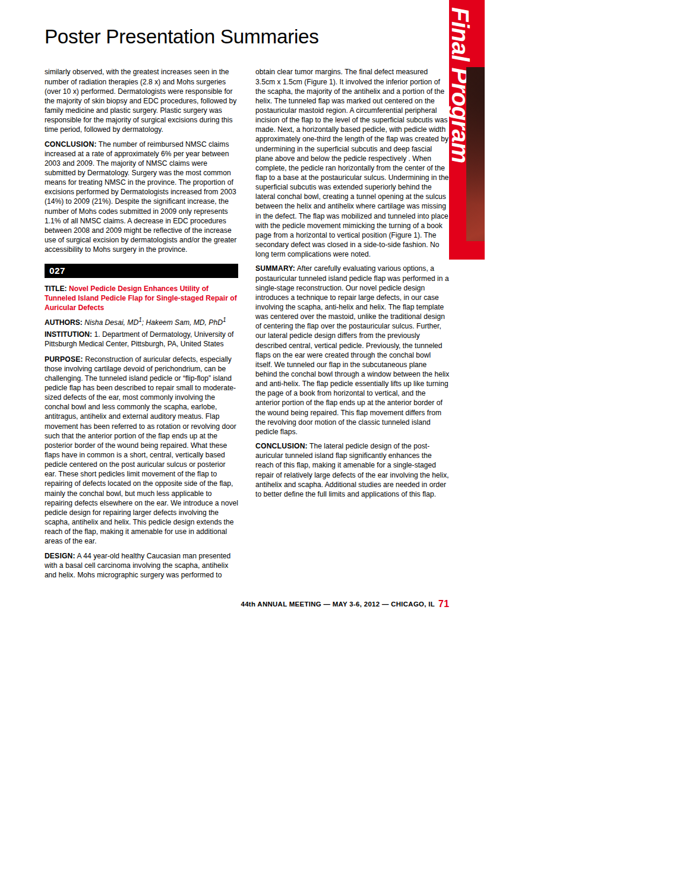Final Program
Poster Presentation Summaries
similarly observed, with the greatest increases seen in the number of radiation therapies (2.8 x) and Mohs surgeries (over 10 x) performed. Dermatologists were responsible for the majority of skin biopsy and EDC procedures, followed by family medicine and plastic surgery. Plastic surgery was responsible for the majority of surgical excisions during this time period, followed by dermatology.
CONCLUSION: The number of reimbursed NMSC claims increased at a rate of approximately 6% per year between 2003 and 2009. The majority of NMSC claims were submitted by Dermatology. Surgery was the most common means for treating NMSC in the province. The proportion of excisions performed by Dermatologists increased from 2003 (14%) to 2009 (21%). Despite the significant increase, the number of Mohs codes submitted in 2009 only represents 1.1% of all NMSC claims. A decrease in EDC procedures between 2008 and 2009 might be reflective of the increase use of surgical excision by dermatologists and/or the greater accessibility to Mohs surgery in the province.
027
TITLE: Novel Pedicle Design Enhances Utility of Tunneled Island Pedicle Flap for Single-staged Repair of Auricular Defects
AUTHORS: Nisha Desai, MD1; Hakeem Sam, MD, PhD1
INSTITUTION: 1. Department of Dermatology, University of Pittsburgh Medical Center, Pittsburgh, PA, United States
PURPOSE: Reconstruction of auricular defects, especially those involving cartilage devoid of perichondrium, can be challenging. The tunneled island pedicle or “flip-flop” island pedicle flap has been described to repair small to moderate-sized defects of the ear, most commonly involving the conchal bowl and less commonly the scapha, earlobe, antitragus, antihelix and external auditory meatus. Flap movement has been referred to as rotation or revolving door such that the anterior portion of the flap ends up at the posterior border of the wound being repaired. What these flaps have in common is a short, central, vertically based pedicle centered on the post auricular sulcus or posterior ear. These short pedicles limit movement of the flap to repairing of defects located on the opposite side of the flap, mainly the conchal bowl, but much less applicable to repairing defects elsewhere on the ear. We introduce a novel pedicle design for repairing larger defects involving the scapha, antihelix and helix. This pedicle design extends the reach of the flap, making it amenable for use in additional areas of the ear.
DESIGN: A 44 year-old healthy Caucasian man presented with a basal cell carcinoma involving the scapha, antihelix and helix. Mohs micrographic surgery was performed to obtain clear tumor margins. The final defect measured 3.5cm x 1.5cm (Figure 1). It involved the inferior portion of the scapha, the majority of the antihelix and a portion of the helix. The tunneled flap was marked out centered on the postauricular mastoid region. A circumferential peripheral incision of the flap to the level of the superficial subcutis was made. Next, a horizontally based pedicle, with pedicle width approximately one-third the length of the flap was created by undermining in the superficial subcutis and deep fascial plane above and below the pedicle respectively . When complete, the pedicle ran horizontally from the center of the flap to a base at the postauricular sulcus. Undermining in the superficial subcutis was extended superiorly behind the lateral conchal bowl, creating a tunnel opening at the sulcus between the helix and antihelix where cartilage was missing in the defect. The flap was mobilized and tunneled into place with the pedicle movement mimicking the turning of a book page from a horizontal to vertical position (Figure 1). The secondary defect was closed in a side-to-side fashion. No long term complications were noted.
SUMMARY: After carefully evaluating various options, a postauricular tunneled island pedicle flap was performed in a single-stage reconstruction. Our novel pedicle design introduces a technique to repair large defects, in our case involving the scapha, anti-helix and helix. The flap template was centered over the mastoid, unlike the traditional design of centering the flap over the postauricular sulcus. Further, our lateral pedicle design differs from the previously described central, vertical pedicle. Previously, the tunneled flaps on the ear were created through the conchal bowl itself. We tunneled our flap in the subcutaneous plane behind the conchal bowl through a window between the helix and anti-helix. The flap pedicle essentially lifts up like turning the page of a book from horizontal to vertical, and the anterior portion of the flap ends up at the anterior border of the wound being repaired. This flap movement differs from the revolving door motion of the classic tunneled island pedicle flaps.
CONCLUSION: The lateral pedicle design of the post-auricular tunneled island flap significantly enhances the reach of this flap, making it amenable for a single-staged repair of relatively large defects of the ear involving the helix, antihelix and scapha. Additional studies are needed in order to better define the full limits and applications of this flap.
Figure 1.
44th ANNUAL MEETING — MAY 3-6, 2012 — CHICAGO, IL 71